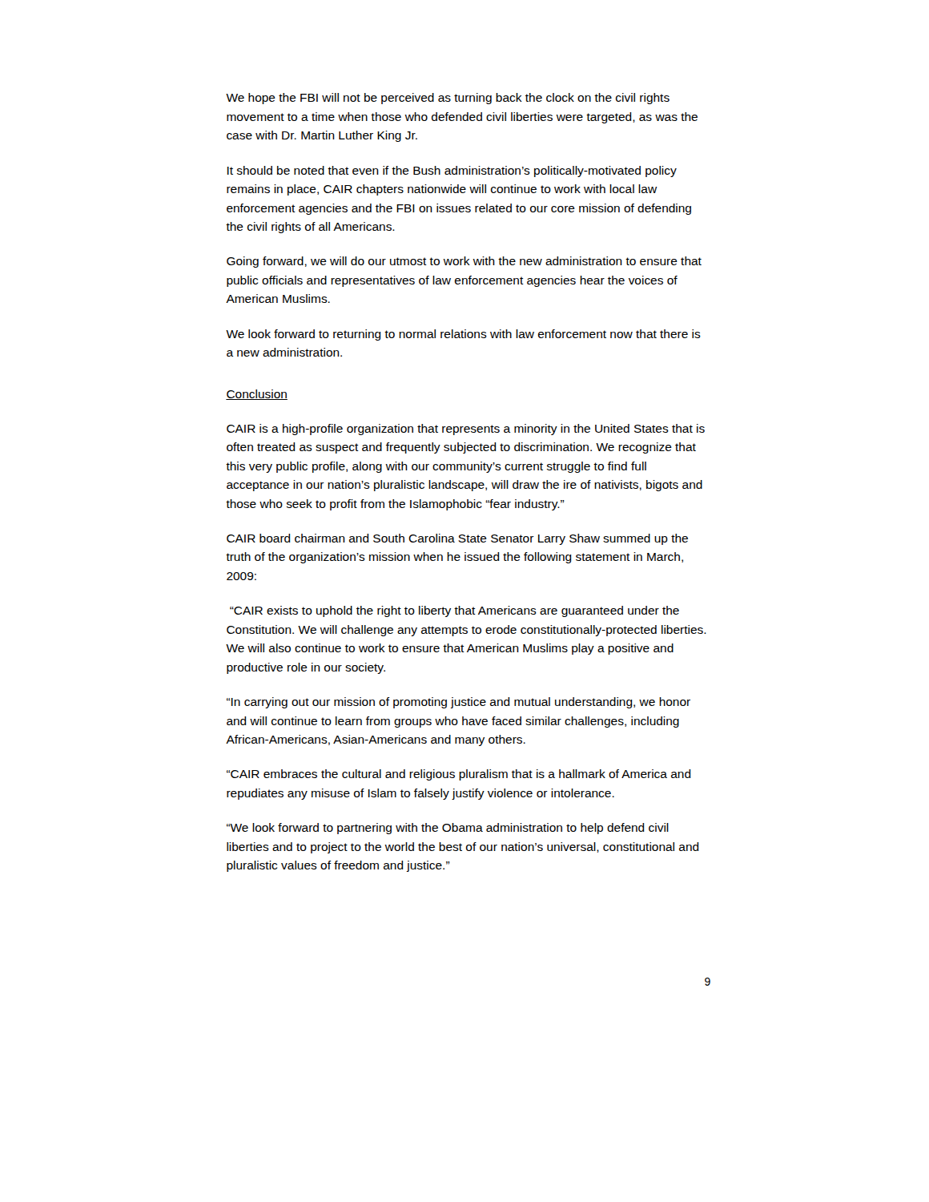We hope the FBI will not be perceived as turning back the clock on the civil rights movement to a time when those who defended civil liberties were targeted, as was the case with Dr. Martin Luther King Jr.
It should be noted that even if the Bush administration’s politically-motivated policy remains in place, CAIR chapters nationwide will continue to work with local law enforcement agencies and the FBI on issues related to our core mission of defending the civil rights of all Americans.
Going forward, we will do our utmost to work with the new administration to ensure that public officials and representatives of law enforcement agencies hear the voices of American Muslims.
We look forward to returning to normal relations with law enforcement now that there is a new administration.
Conclusion
CAIR is a high-profile organization that represents a minority in the United States that is often treated as suspect and frequently subjected to discrimination. We recognize that this very public profile, along with our community’s current struggle to find full acceptance in our nation’s pluralistic landscape, will draw the ire of nativists, bigots and those who seek to profit from the Islamophobic “fear industry.”
CAIR board chairman and South Carolina State Senator Larry Shaw summed up the truth of the organization’s mission when he issued the following statement in March, 2009:
“CAIR exists to uphold the right to liberty that Americans are guaranteed under the Constitution. We will challenge any attempts to erode constitutionally-protected liberties. We will also continue to work to ensure that American Muslims play a positive and productive role in our society.
“In carrying out our mission of promoting justice and mutual understanding, we honor and will continue to learn from groups who have faced similar challenges, including African-Americans, Asian-Americans and many others.
“CAIR embraces the cultural and religious pluralism that is a hallmark of America and repudiates any misuse of Islam to falsely justify violence or intolerance.
“We look forward to partnering with the Obama administration to help defend civil liberties and to project to the world the best of our nation’s universal, constitutional and pluralistic values of freedom and justice.”
9